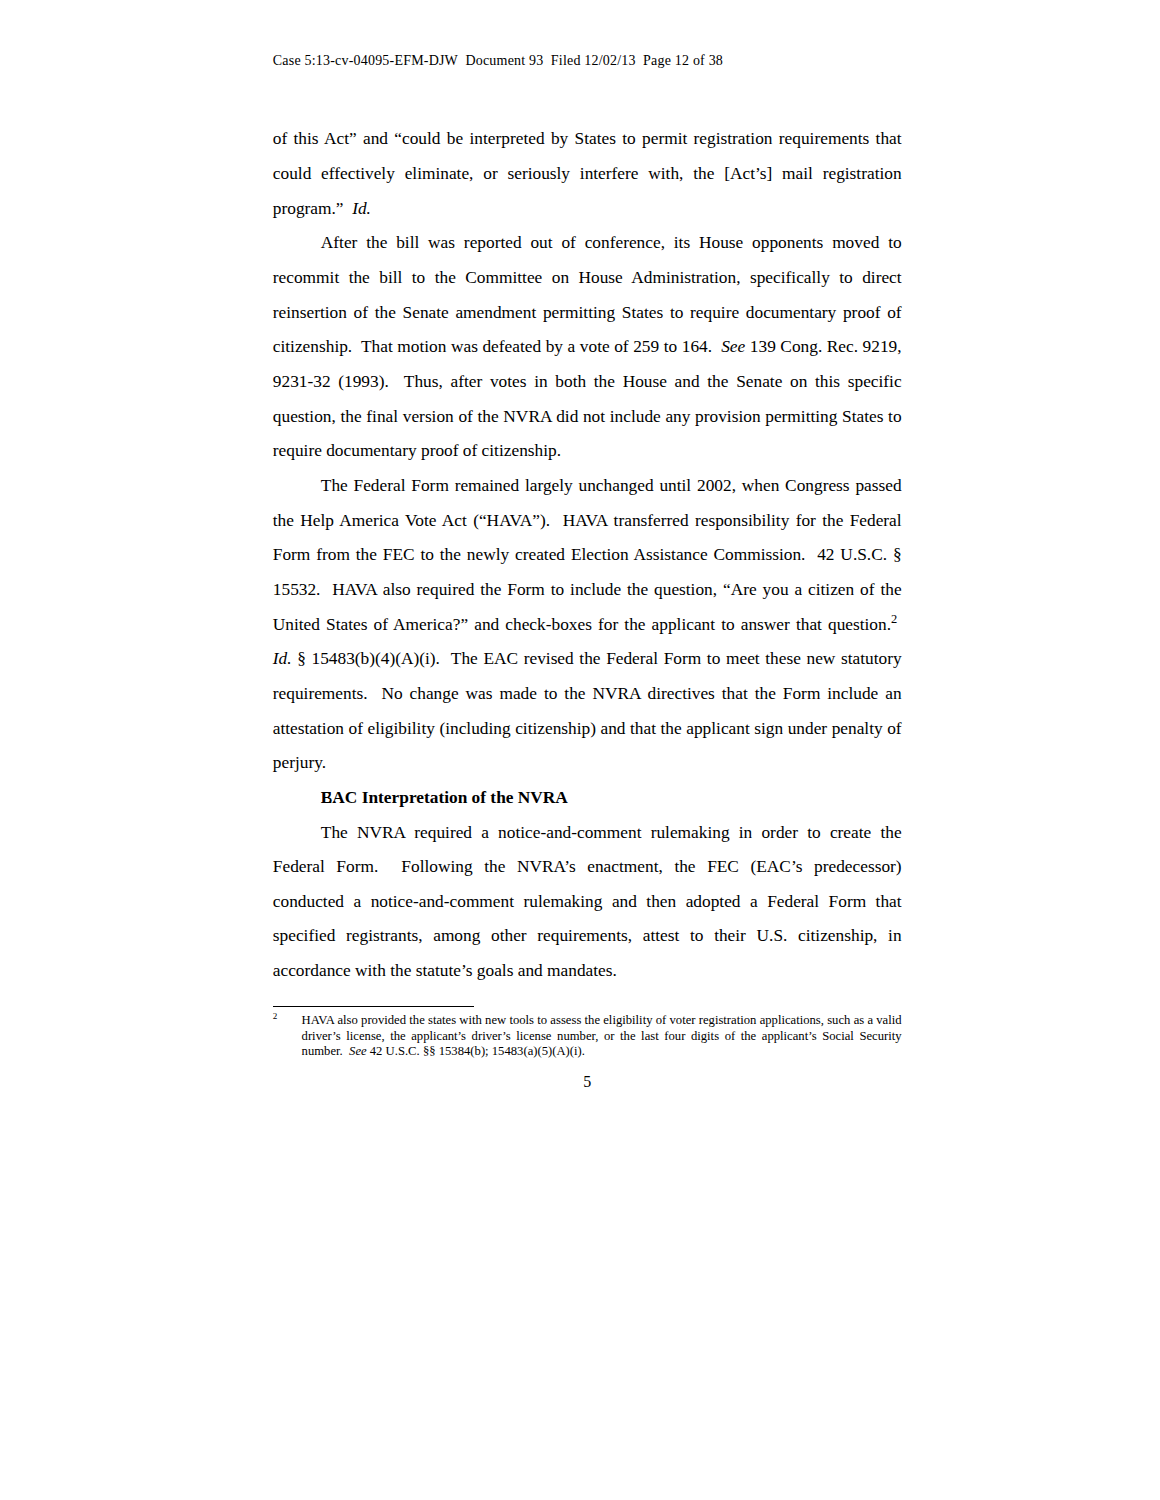Case 5:13-cv-04095-EFM-DJW Document 93 Filed 12/02/13 Page 12 of 38
of this Act” and “could be interpreted by States to permit registration requirements that could effectively eliminate, or seriously interfere with, the [Act’s] mail registration program.” Id.
After the bill was reported out of conference, its House opponents moved to recommit the bill to the Committee on House Administration, specifically to direct reinsertion of the Senate amendment permitting States to require documentary proof of citizenship. That motion was defeated by a vote of 259 to 164. See 139 Cong. Rec. 9219, 9231-32 (1993). Thus, after votes in both the House and the Senate on this specific question, the final version of the NVRA did not include any provision permitting States to require documentary proof of citizenship.
The Federal Form remained largely unchanged until 2002, when Congress passed the Help America Vote Act (“HAVA”). HAVA transferred responsibility for the Federal Form from the FEC to the newly created Election Assistance Commission. 42 U.S.C. § 15532. HAVA also required the Form to include the question, “Are you a citizen of the United States of America?” and check-boxes for the applicant to answer that question.2 Id. § 15483(b)(4)(A)(i). The EAC revised the Federal Form to meet these new statutory requirements. No change was made to the NVRA directives that the Form include an attestation of eligibility (including citizenship) and that the applicant sign under penalty of perjury.
B. EAC Interpretation of the NVRA
The NVRA required a notice-and-comment rulemaking in order to create the Federal Form. Following the NVRA’s enactment, the FEC (EAC’s predecessor) conducted a notice-and-comment rulemaking and then adopted a Federal Form that specified registrants, among other requirements, attest to their U.S. citizenship, in accordance with the statute’s goals and mandates.
2
HAVA also provided the states with new tools to assess the eligibility of voter registration applications, such as a valid driver’s license, the applicant’s driver’s license number, or the last four digits of the applicant’s Social Security number. See 42 U.S.C. §§ 15384(b); 15483(a)(5)(A)(i).
5